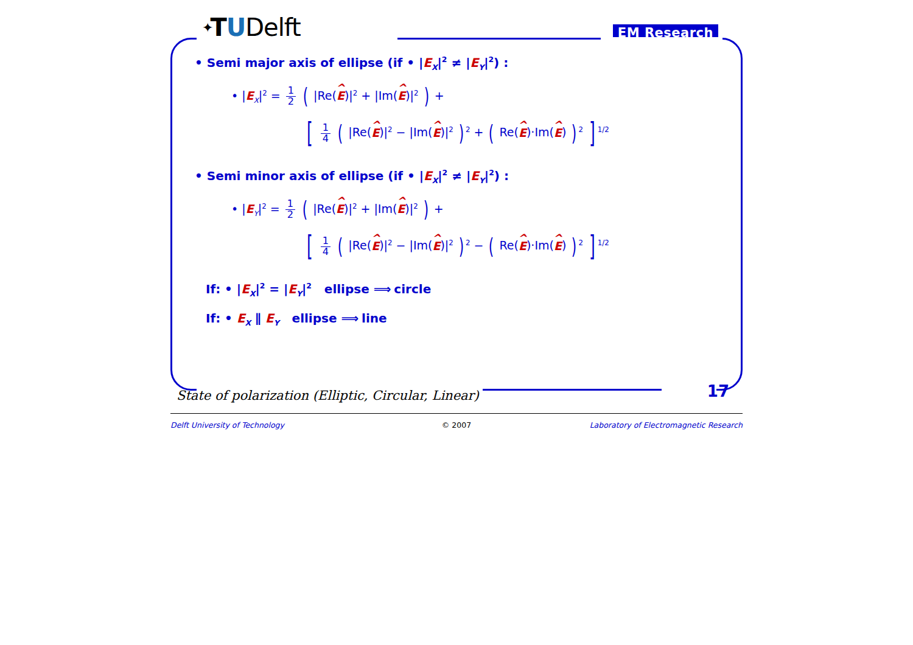✦TUDelft
EM Research
• Semi major axis of ellipse (if • |EX|2 ≠ |EY|2) :
• |EX|2 = 12 ( |Re(E)|2 + |Im(E)|2 ) + [ 14 ( |Re(E)|2 − |Im(E)|2 )2 + ( Re(E)·Im(E) )2 ]1/2
• Semi minor axis of ellipse (if • |EX|2 ≠ |EY|2) :
• |EY|2 = 12 ( |Re(E)|2 + |Im(E)|2 ) + [ 14 ( |Re(E)|2 − |Im(E)|2 )2 − ( Re(E)·Im(E) )2 ]1/2
If: • |EX|2 = |EY|2 ellipse ⟹ circle
If: • EX ∥ EY ellipse ⟹ line
17
State of polarization (Elliptic, Circular, Linear)
Delft University of Technology © 2007 Laboratory of Electromagnetic Research